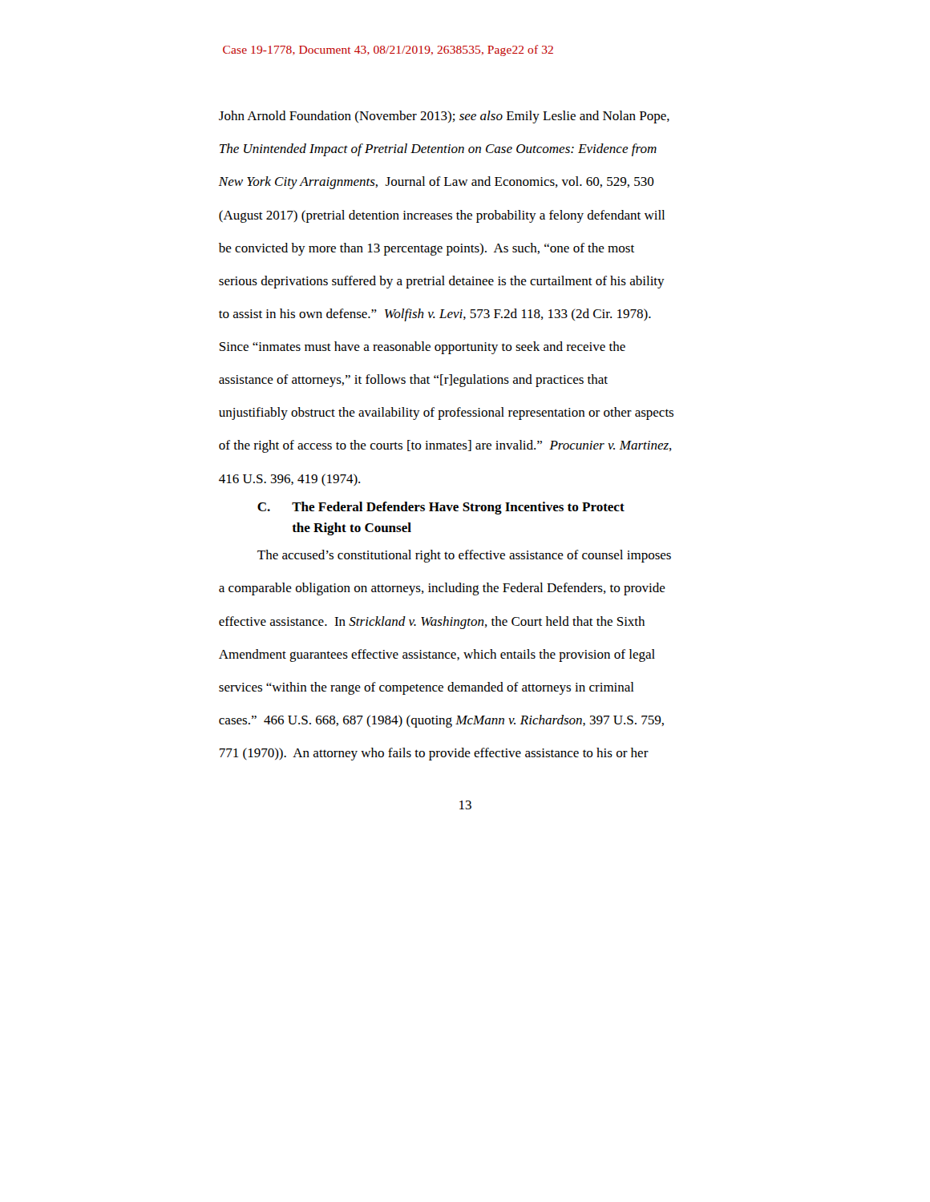Case 19-1778, Document 43, 08/21/2019, 2638535, Page22 of 32
John Arnold Foundation (November 2013); see also Emily Leslie and Nolan Pope,
The Unintended Impact of Pretrial Detention on Case Outcomes: Evidence from
New York City Arraignments, Journal of Law and Economics, vol. 60, 529, 530
(August 2017) (pretrial detention increases the probability a felony defendant will
be convicted by more than 13 percentage points). As such, “one of the most
serious deprivations suffered by a pretrial detainee is the curtailment of his ability
to assist in his own defense.” Wolfish v. Levi, 573 F.2d 118, 133 (2d Cir. 1978).
Since “inmates must have a reasonable opportunity to seek and receive the
assistance of attorneys,” it follows that “[r]egulations and practices that
unjustifiably obstruct the availability of professional representation or other aspects
of the right of access to the courts [to inmates] are invalid.” Procunier v. Martinez,
416 U.S. 396, 419 (1974).
C. The Federal Defenders Have Strong Incentives to Protect
the Right to Counsel
The accused’s constitutional right to effective assistance of counsel imposes
a comparable obligation on attorneys, including the Federal Defenders, to provide
effective assistance. In Strickland v. Washington, the Court held that the Sixth
Amendment guarantees effective assistance, which entails the provision of legal
services “within the range of competence demanded of attorneys in criminal
cases.” 466 U.S. 668, 687 (1984) (quoting McMann v. Richardson, 397 U.S. 759,
771 (1970)). An attorney who fails to provide effective assistance to his or her
13